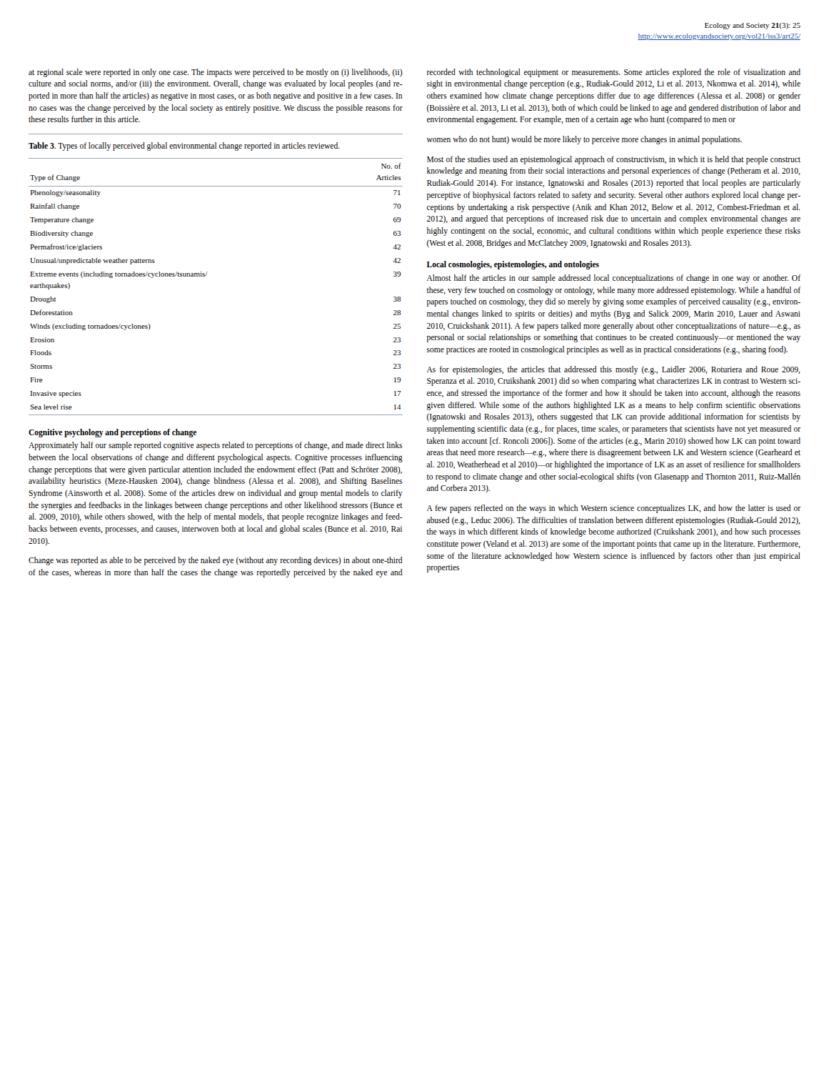Ecology and Society 21(3): 25
http://www.ecologyandsociety.org/vol21/iss3/art25/
at regional scale were reported in only one case. The impacts were perceived to be mostly on (i) livelihoods, (ii) culture and social norms, and/or (iii) the environment. Overall, change was evaluated by local peoples (and reported in more than half the articles) as negative in most cases, or as both negative and positive in a few cases. In no cases was the change perceived by the local society as entirely positive. We discuss the possible reasons for these results further in this article.
Table 3. Types of locally perceived global environmental change reported in articles reviewed.
| Type of Change | No. of Articles |
| --- | --- |
| Phenology/seasonality | 71 |
| Rainfall change | 70 |
| Temperature change | 69 |
| Biodiversity change | 63 |
| Permafrost/ice/glaciers | 42 |
| Unusual/unpredictable weather patterns | 42 |
| Extreme events (including tornadoes/cyclones/tsunamis/ earthquakes) | 39 |
| Drought | 38 |
| Deforestation | 28 |
| Winds (excluding tornadoes/cyclones) | 25 |
| Erosion | 23 |
| Floods | 23 |
| Storms | 23 |
| Fire | 19 |
| Invasive species | 17 |
| Sea level rise | 14 |
Cognitive psychology and perceptions of change
Approximately half our sample reported cognitive aspects related to perceptions of change, and made direct links between the local observations of change and different psychological aspects. Cognitive processes influencing change perceptions that were given particular attention included the endowment effect (Patt and Schröter 2008), availability heuristics (Meze-Hausken 2004), change blindness (Alessa et al. 2008), and Shifting Baselines Syndrome (Ainsworth et al. 2008). Some of the articles drew on individual and group mental models to clarify the synergies and feedbacks in the linkages between change perceptions and other likelihood stressors (Bunce et al. 2009, 2010), while others showed, with the help of mental models, that people recognize linkages and feedbacks between events, processes, and causes, interwoven both at local and global scales (Bunce et al. 2010, Rai 2010).
Change was reported as able to be perceived by the naked eye (without any recording devices) in about one-third of the cases, whereas in more than half the cases the change was reportedly perceived by the naked eye and recorded with technological equipment or measurements. Some articles explored the role of visualization and sight in environmental change perception (e.g., Rudiak-Gould 2012, Li et al. 2013, Nkomwa et al. 2014), while others examined how climate change perceptions differ due to age differences (Alessa et al. 2008) or gender (Boissière et al. 2013, Li et al. 2013), both of which could be linked to age and gendered distribution of labor and environmental engagement. For example, men of a certain age who hunt (compared to men or
women who do not hunt) would be more likely to perceive more changes in animal populations.
Most of the studies used an epistemological approach of constructivism, in which it is held that people construct knowledge and meaning from their social interactions and personal experiences of change (Petheram et al. 2010, Rudiak-Gould 2014). For instance, Ignatowski and Rosales (2013) reported that local peoples are particularly perceptive of biophysical factors related to safety and security. Several other authors explored local change perceptions by undertaking a risk perspective (Anik and Khan 2012, Below et al. 2012, Combest-Friedman et al. 2012), and argued that perceptions of increased risk due to uncertain and complex environmental changes are highly contingent on the social, economic, and cultural conditions within which people experience these risks (West et al. 2008, Bridges and McClatchey 2009, Ignatowski and Rosales 2013).
Local cosmologies, epistemologies, and ontologies
Almost half the articles in our sample addressed local conceptualizations of change in one way or another. Of these, very few touched on cosmology or ontology, while many more addressed epistemology. While a handful of papers touched on cosmology, they did so merely by giving some examples of perceived causality (e.g., environmental changes linked to spirits or deities) and myths (Byg and Salick 2009, Marin 2010, Lauer and Aswani 2010, Cruickshank 2011). A few papers talked more generally about other conceptualizations of nature—e.g., as personal or social relationships or something that continues to be created continuously—or mentioned the way some practices are rooted in cosmological principles as well as in practical considerations (e.g., sharing food).
As for epistemologies, the articles that addressed this mostly (e.g., Laidler 2006, Roturiera and Roue 2009, Speranza et al. 2010, Cruikshank 2001) did so when comparing what characterizes LK in contrast to Western science, and stressed the importance of the former and how it should be taken into account, although the reasons given differed. While some of the authors highlighted LK as a means to help confirm scientific observations (Ignatowski and Rosales 2013), others suggested that LK can provide additional information for scientists by supplementing scientific data (e.g., for places, time scales, or parameters that scientists have not yet measured or taken into account [cf. Roncoli 2006]). Some of the articles (e.g., Marin 2010) showed how LK can point toward areas that need more research—e.g., where there is disagreement between LK and Western science (Gearheard et al. 2010, Weatherhead et al 2010)—or highlighted the importance of LK as an asset of resilience for smallholders to respond to climate change and other social-ecological shifts (von Glasenapp and Thornton 2011, Ruiz-Mallén and Corbera 2013).
A few papers reflected on the ways in which Western science conceptualizes LK, and how the latter is used or abused (e.g., Leduc 2006). The difficulties of translation between different epistemologies (Rudiak-Gould 2012), the ways in which different kinds of knowledge become authorized (Cruikshank 2001), and how such processes constitute power (Veland et al. 2013) are some of the important points that came up in the literature. Furthermore, some of the literature acknowledged how Western science is influenced by factors other than just empirical properties